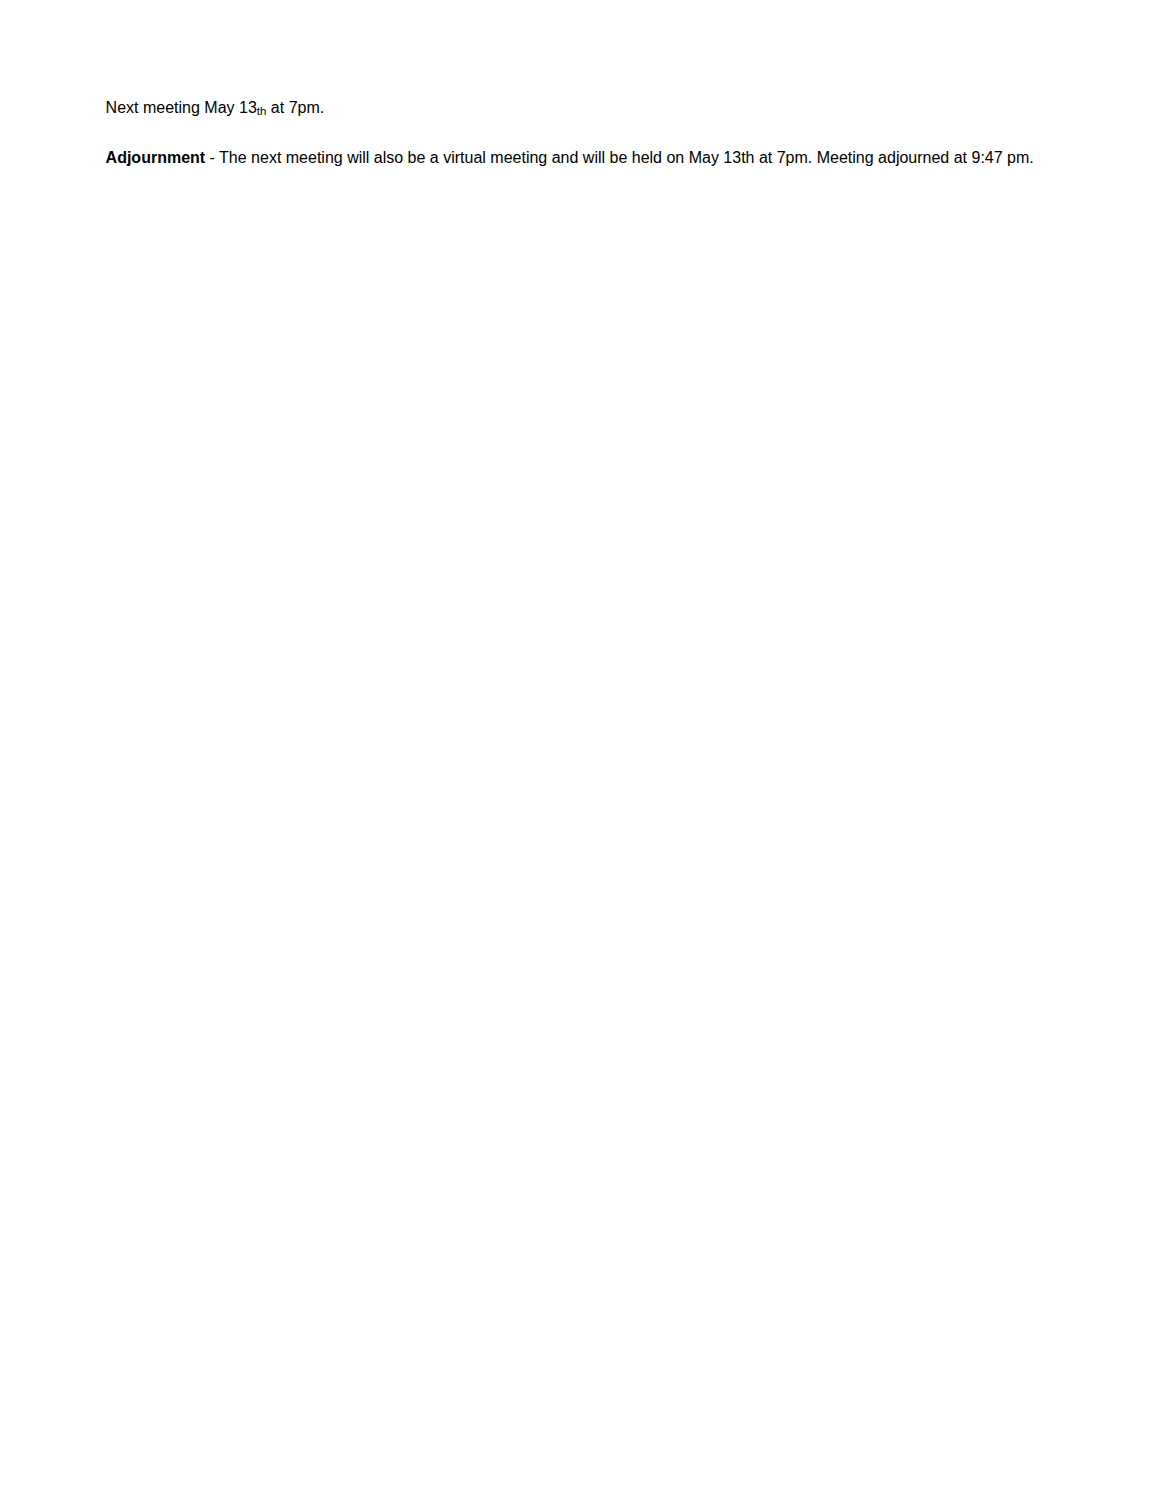Next meeting May 13th at 7pm.
Adjournment - The next meeting will also be a virtual meeting and will be held on May 13th at 7pm. Meeting adjourned at 9:47 pm.